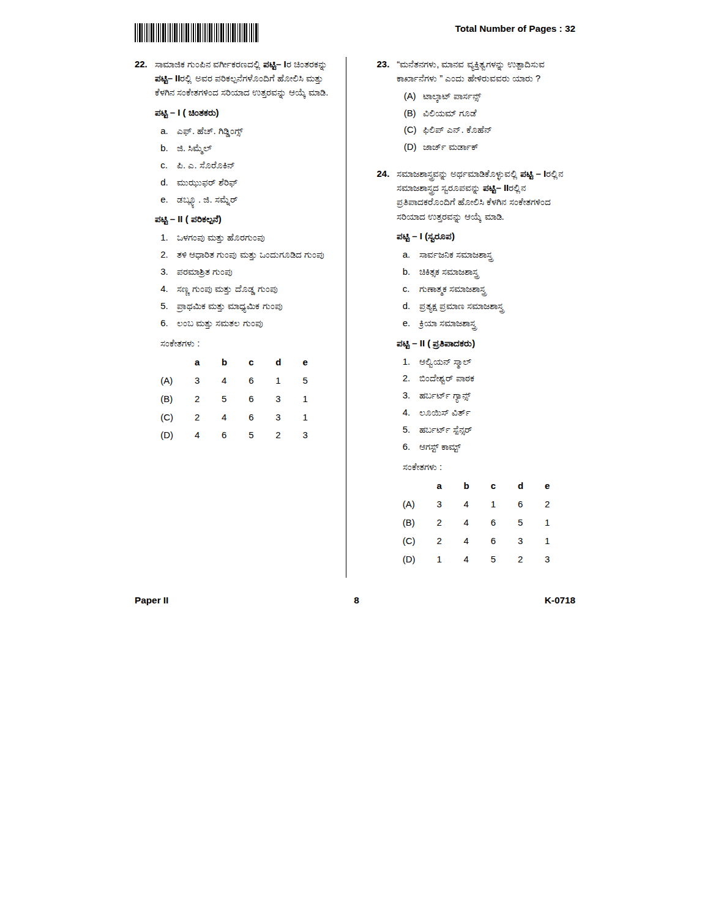Total Number of Pages : 32
22.
ಸಾಮಾಜಿಕ ಗುಂಪಿನ ವರ್ಗೀಕರಣದಲ್ಲಿ ಪಟ್ಟಿ– Iರ ಚಿಂತರಕನ್ನು ಪಟ್ಟಿ– IIರಲ್ಲಿ ಅವರ ಪರಿಕಲ್ಪನೆಗಳೊಂದಿಗೆ ಹೋಲಿಸಿ ಮತ್ತು ಕೆಳಗಿನ ಸಂಕೇತಗಳಿಂದ ಸರಿಯಾದ ಉತ್ತರವನ್ನು ಆಯ್ಕೆ ಮಾಡಿ.
ಪಟ್ಟಿ – I ( ಚಿಂತಕರು)
a.
ಎಫ್. ಹೆಚ್. ಗಿಡ್ಡಿಂಗ್ಸ್
b.
ಜಿ. ಸಿಮ್ಮೆಲ್
c.
ಪಿ. ಎ. ಸೊರೊಕಿನ್
d.
ಮುಝುಫರ್ ಶೆರಿಫ್
e.
ಡಬ್ಲ್ಯೂ. ಜಿ. ಸಮ್ನೆರ್
ಪಟ್ಟಿ – II ( ಪರಿಕಲ್ಪನೆ)
1.
ಒಳಗಂಪು ಮತ್ತು ಹೊರಗುಂಪು
2.
ತಳಿ ಆಧಾರಿತ ಗುಂಪು ಮತ್ತು ಒಂದುಗೂಡಿದ ಗುಂಪು
3.
ಪರಮಾಶ್ರಿತ ಗುಂಪು
4.
ಸಣ್ಣ ಗುಂಪು ಮತ್ತು ದೊಡ್ಡ ಗುಂಪು
5.
ಪ್ರಾಥಮಿಕ ಮತ್ತು ಮಾಧ್ಯಮಿಕ ಗುಂಪು
6.
ಲಂಬ ಮತ್ತು ಸಮತಲ ಗುಂಪು
ಸಂಕೇತಗಳು :
| | a | b | c | d | e |
| --- | --- | --- | --- | --- | --- |
| (A) | 3 | 4 | 6 | 1 | 5 |
| (B) | 2 | 5 | 6 | 3 | 1 |
| (C) | 2 | 4 | 6 | 3 | 1 |
| (D) | 4 | 6 | 5 | 2 | 3 |
23.
“ಮನೆತನಗಳು, ಮಾನವ ವ್ಯಕ್ತಿತ್ವಗಳನ್ನು ಉತ್ಪಾದಿಸುವ ಕಾರ್ಖಾನೆಗಳು ” ಎಂದು ಹೇಳಿರುವವರು ಯಾರು ?
(A)
ಟಾಲ್ಕಾಟ್ ಪಾರ್ಸನ್ಸ್
(B)
ವಿಲಿಯಮ್ ಗೂಡೆ
(C)
ಫಿಲಿಪ್ ಎನ್. ಕೊಹೆನ್
(D)
ಜಾರ್ಜ್ ಮರ್ಡಾಕ್
24.
ಸಮಾಜಶಾಸ್ತ್ರವನ್ನು ಅರ್ಥಮಾಡಿಕೊಳ್ಳುವಲ್ಲಿ ಪಟ್ಟಿ – Iರಲ್ಲಿನ ಸಮಾಜಶಾಸ್ತ್ರದ ಸ್ವರೂಪವನ್ನು ಪಟ್ಟಿ– IIರಲ್ಲಿನ ಪ್ರತಿಪಾದಕರೊಂದಿಗೆ ಹೋಲಿಸಿ ಕೆಳಗಿನ ಸಂಕೇತಗಳಿಂದ ಸರಿಯಾದ ಉತ್ತರವನ್ನು ಆಯ್ಕೆ ಮಾಡಿ.
ಪಟ್ಟಿ – I (ಸ್ವರೂಪ)
a.
ಸಾರ್ವಜನಿಕ ಸಮಾಜಶಾಸ್ತ್ರ
b.
ಚಿಕಿತ್ಸಕ ಸಮಾಜಶಾಸ್ತ್ರ
c.
ಗುಣಾತ್ಮಕ ಸಮಾಜಶಾಸ್ತ್ರ
d.
ಪ್ರತ್ಯಕ್ಷ ಪ್ರಮಾಣ ಸಮಾಜಶಾಸ್ತ್ರ
e.
ಕ್ರಿಯಾ ಸಮಾಜಶಾಸ್ತ್ರ
ಪಟ್ಟಿ – II ( ಪ್ರತಿಪಾದಕರು)
1.
ಆಲ್ವಿಯನ್ ಸ್ಮಾಲ್
2.
ಬಿಂದೇಶ್ವರ್ ಪಾಠಕ
3.
ಹರ್ಬರ್ಟ್ ಗ್ಯಾನ್ಸ್
4.
ಲೂಯಿಸ್ ವಿರ್ತ್
5.
ಹರ್ಬರ್ಟ್ ಸ್ಪೆನ್ಸರ್
6.
ಆಗಸ್ಟ್ ಕಾಮ್ಟ್
ಸಂಕೇತಗಳು :
| | a | b | c | d | e |
| --- | --- | --- | --- | --- | --- |
| (A) | 3 | 4 | 1 | 6 | 2 |
| (B) | 2 | 4 | 6 | 5 | 1 |
| (C) | 2 | 4 | 6 | 3 | 1 |
| (D) | 1 | 4 | 5 | 2 | 3 |
Paper II
8
K-0718